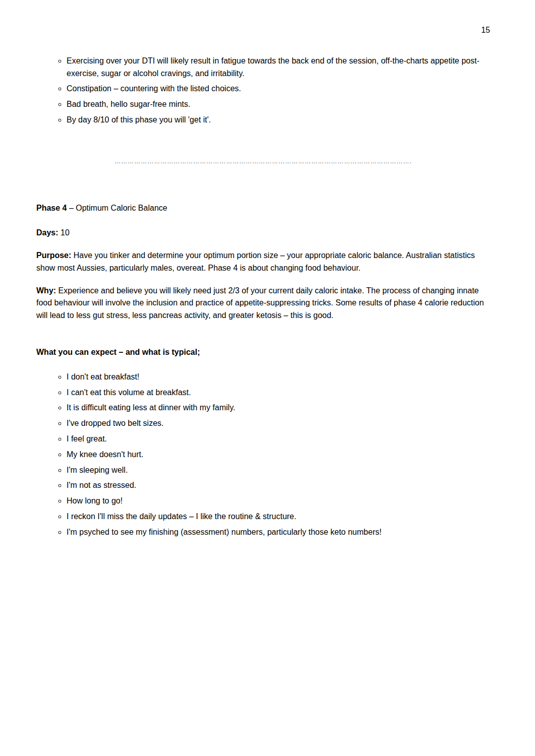15
Exercising over your DTI will likely result in fatigue towards the back end of the session, off-the-charts appetite post-exercise, sugar or alcohol cravings, and irritability.
Constipation – countering with the listed choices.
Bad breath, hello sugar-free mints.
By day 8/10 of this phase you will 'get it'.
……………………………………………………………………………………………………………………….
Phase 4 – Optimum Caloric Balance
Days: 10
Purpose: Have you tinker and determine your optimum portion size – your appropriate caloric balance. Australian statistics show most Aussies, particularly males, overeat. Phase 4 is about changing food behaviour.
Why: Experience and believe you will likely need just 2/3 of your current daily caloric intake. The process of changing innate food behaviour will involve the inclusion and practice of appetite-suppressing tricks. Some results of phase 4 calorie reduction will lead to less gut stress, less pancreas activity, and greater ketosis – this is good.
What you can expect – and what is typical;
I don't eat breakfast!
I can't eat this volume at breakfast.
It is difficult eating less at dinner with my family.
I've dropped two belt sizes.
I feel great.
My knee doesn't hurt.
I'm sleeping well.
I'm not as stressed.
How long to go!
I reckon I'll miss the daily updates – I like the routine & structure.
I'm psyched to see my finishing (assessment) numbers, particularly those keto numbers!